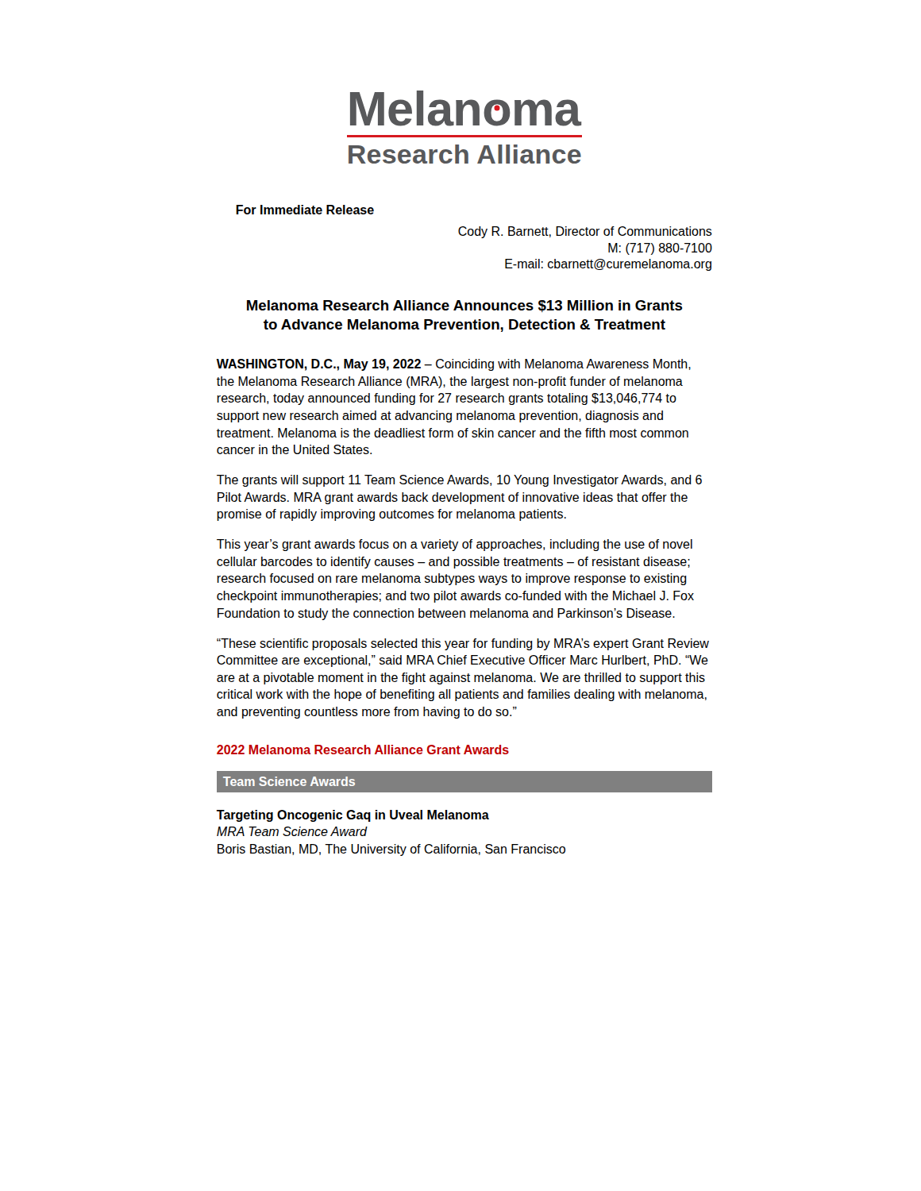Melanoma
Research Alliance
For Immediate Release
Cody R. Barnett, Director of Communications
M: (717) 880-7100
E-mail: cbarnett@curemelanoma.org
Melanoma Research Alliance Announces $13 Million in Grants to Advance Melanoma Prevention, Detection & Treatment
WASHINGTON, D.C., May 19, 2022 – Coinciding with Melanoma Awareness Month, the Melanoma Research Alliance (MRA), the largest non-profit funder of melanoma research, today announced funding for 27 research grants totaling $13,046,774 to support new research aimed at advancing melanoma prevention, diagnosis and treatment. Melanoma is the deadliest form of skin cancer and the fifth most common cancer in the United States.
The grants will support 11 Team Science Awards, 10 Young Investigator Awards, and 6 Pilot Awards. MRA grant awards back development of innovative ideas that offer the promise of rapidly improving outcomes for melanoma patients.
This year’s grant awards focus on a variety of approaches, including the use of novel cellular barcodes to identify causes – and possible treatments – of resistant disease; research focused on rare melanoma subtypes ways to improve response to existing checkpoint immunotherapies; and two pilot awards co-funded with the Michael J. Fox Foundation to study the connection between melanoma and Parkinson’s Disease.
“These scientific proposals selected this year for funding by MRA’s expert Grant Review Committee are exceptional,” said MRA Chief Executive Officer Marc Hurlbert, PhD. “We are at a pivotable moment in the fight against melanoma. We are thrilled to support this critical work with the hope of benefiting all patients and families dealing with melanoma, and preventing countless more from having to do so.”
2022 Melanoma Research Alliance Grant Awards
Team Science Awards
Targeting Oncogenic Gaq in Uveal Melanoma
MRA Team Science Award
Boris Bastian, MD, The University of California, San Francisco